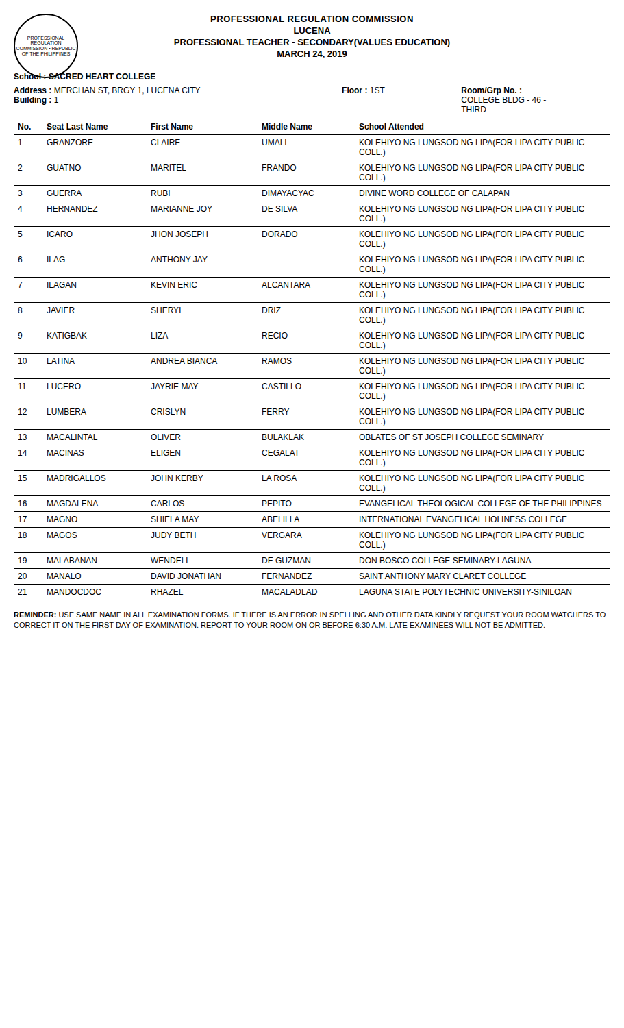PROFESSIONAL REGULATION COMMISSION • REPUBLIC OF THE PHILIPPINES
PROFESSIONAL REGULATION COMMISSION
LUCENA
PROFESSIONAL TEACHER - SECONDARY(VALUES EDUCATION)
MARCH 24, 2019
School : SACRED HEART COLLEGE
| Address : MERCHAN ST, BRGY 1, LUCENA CITY Building : 1 | Floor : 1ST | Room/Grp No. : COLLEGE BLDG - 46 - THIRD |
| No. | Seat Last Name | First Name | Middle Name | School Attended |
| --- | --- | --- | --- | --- |
| 1 | GRANZORE | CLAIRE | UMALI | KOLEHIYO NG LUNGSOD NG LIPA(FOR LIPA CITY PUBLIC COLL.) |
| 2 | GUATNO | MARITEL | FRANDO | KOLEHIYO NG LUNGSOD NG LIPA(FOR LIPA CITY PUBLIC COLL.) |
| 3 | GUERRA | RUBI | DIMAYACYAC | DIVINE WORD COLLEGE OF CALAPAN |
| 4 | HERNANDEZ | MARIANNE JOY | DE SILVA | KOLEHIYO NG LUNGSOD NG LIPA(FOR LIPA CITY PUBLIC COLL.) |
| 5 | ICARO | JHON JOSEPH | DORADO | KOLEHIYO NG LUNGSOD NG LIPA(FOR LIPA CITY PUBLIC COLL.) |
| 6 | ILAG | ANTHONY JAY | | KOLEHIYO NG LUNGSOD NG LIPA(FOR LIPA CITY PUBLIC COLL.) |
| 7 | ILAGAN | KEVIN ERIC | ALCANTARA | KOLEHIYO NG LUNGSOD NG LIPA(FOR LIPA CITY PUBLIC COLL.) |
| 8 | JAVIER | SHERYL | DRIZ | KOLEHIYO NG LUNGSOD NG LIPA(FOR LIPA CITY PUBLIC COLL.) |
| 9 | KATIGBAK | LIZA | RECIO | KOLEHIYO NG LUNGSOD NG LIPA(FOR LIPA CITY PUBLIC COLL.) |
| 10 | LATINA | ANDREA BIANCA | RAMOS | KOLEHIYO NG LUNGSOD NG LIPA(FOR LIPA CITY PUBLIC COLL.) |
| 11 | LUCERO | JAYRIE MAY | CASTILLO | KOLEHIYO NG LUNGSOD NG LIPA(FOR LIPA CITY PUBLIC COLL.) |
| 12 | LUMBERA | CRISLYN | FERRY | KOLEHIYO NG LUNGSOD NG LIPA(FOR LIPA CITY PUBLIC COLL.) |
| 13 | MACALINTAL | OLIVER | BULAKLAK | OBLATES OF ST JOSEPH COLLEGE SEMINARY |
| 14 | MACINAS | ELIGEN | CEGALAT | KOLEHIYO NG LUNGSOD NG LIPA(FOR LIPA CITY PUBLIC COLL.) |
| 15 | MADRIGALLOS | JOHN KERBY | LA ROSA | KOLEHIYO NG LUNGSOD NG LIPA(FOR LIPA CITY PUBLIC COLL.) |
| 16 | MAGDALENA | CARLOS | PEPITO | EVANGELICAL THEOLOGICAL COLLEGE OF THE PHILIPPINES |
| 17 | MAGNO | SHIELA MAY | ABELILLA | INTERNATIONAL EVANGELICAL HOLINESS COLLEGE |
| 18 | MAGOS | JUDY BETH | VERGARA | KOLEHIYO NG LUNGSOD NG LIPA(FOR LIPA CITY PUBLIC COLL.) |
| 19 | MALABANAN | WENDELL | DE GUZMAN | DON BOSCO COLLEGE SEMINARY-LAGUNA |
| 20 | MANALO | DAVID JONATHAN | FERNANDEZ | SAINT ANTHONY MARY CLARET COLLEGE |
| 21 | MANDOCDOC | RHAZEL | MACALADLAD | LAGUNA STATE POLYTECHNIC UNIVERSITY-SINILOAN |
REMINDER: USE SAME NAME IN ALL EXAMINATION FORMS. IF THERE IS AN ERROR IN SPELLING AND OTHER DATA KINDLY REQUEST YOUR ROOM WATCHERS TO CORRECT IT ON THE FIRST DAY OF EXAMINATION. REPORT TO YOUR ROOM ON OR BEFORE 6:30 A.M. LATE EXAMINEES WILL NOT BE ADMITTED.